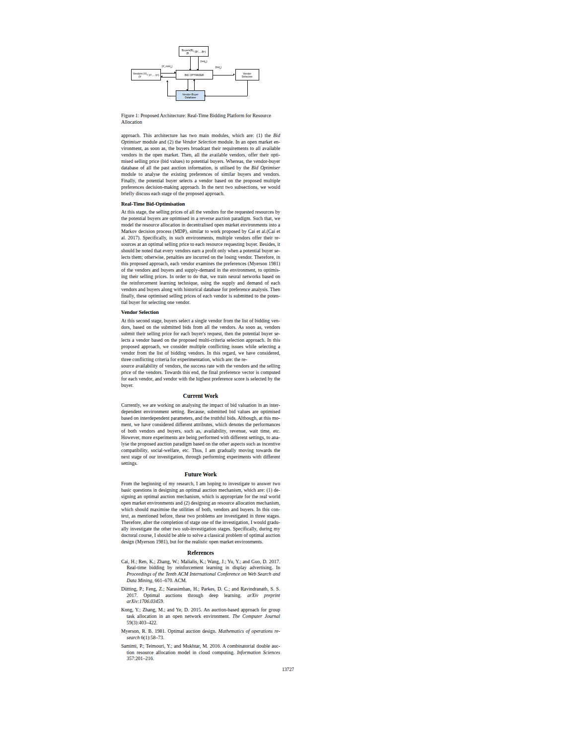Buyers(B)
{B1,B2,...,Bn}
BID OPTIMIZER
Vendors (V)
{V1,V2,...,Vn}
Vendor
Selection
Vendor-Buyer
Database
{reqn}
{tf_costn}
{bidv}
Figure 1: Proposed Architecture: Real-Time Bidding Platform for Resource Allocation
approach. This architecture has two main modules, which are: (1) the Bid Optimiser module and (2) the Vendor Selection module. In an open market environment, as soon as, the buyers broadcast their requirements to all available vendors in the open market. Then, all the available vendors, offer their optimised selling price (bid values) to potential buyers. Whereas, the vendor-buyer database of all the past auction information, is utilised by the Bid Optimiser module to analyse the existing preferences of similar buyers and vendors. Finally, the potential buyer selects a vendor based on the proposed multiple preferences decision-making approach. In the next two subsections, we would briefly discuss each stage of the proposed approach.
Real-Time Bid-Optimisation
At this stage, the selling prices of all the vendors for the requested resources by the potential buyers are optimised in a reverse auction paradigm. Such that, we model the resource allocation in decentralised open market environments into a Markov decision process (MDP), similar to work proposed by Cai et al.(Cai et al. 2017). Specifically, in such environments, multiple vendors offer their resources at an optimal selling price to each resource requesting buyer. Besides, it should be noted that every vendors earn a profit only when a potential buyer selects them; otherwise, penalties are incurred on the losing vendor. Therefore, in this proposed approach, each vendor examines the preferences (Myerson 1981) of the vendors and buyers and supply-demand in the environment, to optimising their selling prices. In order to do that, we train neural networks based on the reinforcement learning technique, using the supply and demand of each vendors and buyers along with historical database for preference analysis. Then finally, these optimised selling prices of each vendor is submitted to the potential buyer for selecting one vendor.
Vendor Selection
At this second stage, buyers select a single vendor from the list of bidding vendors, based on the submitted bids from all the vendors. As soon as, vendors submit their selling price for each buyer's request, then the potential buyer selects a vendor based on the proposed multi-criteria selection approach. In this proposed approach, we consider multiple conflicting issues while selecting a vendor from the list of bidding vendors. In this regard, we have considered, three conflicting criteria for experimentation, which are: the re-
source availability of vendors, the success rate with the vendors and the selling price of the vendors. Towards this end, the final preference vector is computed for each vendor, and vendor with the highest preference score is selected by the buyer.
Current Work
Currently, we are working on analysing the impact of bid valuation in an interdependent environment setting. Because, submitted bid values are optimised based on interdependent parameters, and the truthful bids. Although, at this moment, we have considered different attributes, which denotes the performances of both vendors and buyers, such as, availability, revenue, wait time, etc. However, more experiments are being performed with different settings, to analyse the proposed auction paradigm based on the other aspects such as incentive compatibility, social-welfare, etc. Thus, I am gradually moving towards the next stage of our investigation, through performing experiments with different settings.
Future Work
From the beginning of my research, I am hoping to investigate to answer two basic questions in designing an optimal auction mechanism, which are: (1) designing an optimal auction mechanism, which is appropriate for the real world open market environments and (2) designing an resource allocation mechanism, which should maximise the utilities of both, vendors and buyers. In this context, as mentioned before, these two problems are investigated in three stages. Therefore, after the completion of stage one of the investigation, I would gradually investigate the other two sub-investigation stages. Specifically, during my doctoral course, I should be able to solve a classical problem of optimal auction design (Myerson 1981), but for the realistic open market environments.
References
Cai, H.; Ren, K.; Zhang, W.; Malialis, K.; Wang, J.; Yu, Y.; and Guo, D. 2017. Real-time bidding by reinforcement learning in display advertising. In Proceedings of the Tenth ACM International Conference on Web Search and Data Mining, 661–670. ACM.
Dütting, P.; Feng, Z.; Narasimhan, H.; Parkes, D. C.; and Ravindranath, S. S. 2017. Optimal auctions through deep learning. arXiv preprint arXiv:1706.03459.
Kong, Y.; Zhang, M.; and Ye, D. 2015. An auction-based approach for group task allocation in an open network environment. The Computer Journal 59(3):403–422.
Myerson, R. B. 1981. Optimal auction design. Mathematics of operations research 6(1):58–73.
Samimi, P.; Teimouri, Y.; and Mukhtar, M. 2016. A combinatorial double auction resource allocation model in cloud computing. Information Sciences 357:201–216.
13727